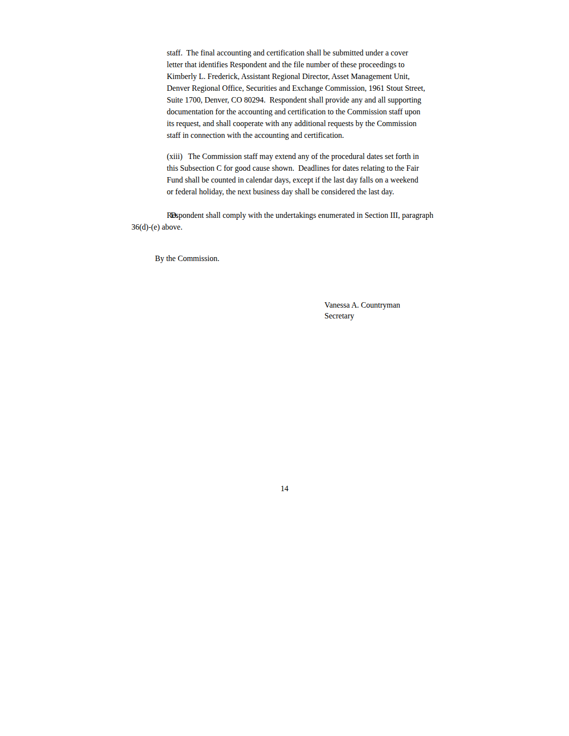staff. The final accounting and certification shall be submitted under a cover letter that identifies Respondent and the file number of these proceedings to Kimberly L. Frederick, Assistant Regional Director, Asset Management Unit, Denver Regional Office, Securities and Exchange Commission, 1961 Stout Street, Suite 1700, Denver, CO 80294. Respondent shall provide any and all supporting documentation for the accounting and certification to the Commission staff upon its request, and shall cooperate with any additional requests by the Commission staff in connection with the accounting and certification.
(xiii) The Commission staff may extend any of the procedural dates set forth in this Subsection C for good cause shown. Deadlines for dates relating to the Fair Fund shall be counted in calendar days, except if the last day falls on a weekend or federal holiday, the next business day shall be considered the last day.
D. Respondent shall comply with the undertakings enumerated in Section III, paragraph 36(d)-(e) above.
By the Commission.
Vanessa A. Countryman
Secretary
14